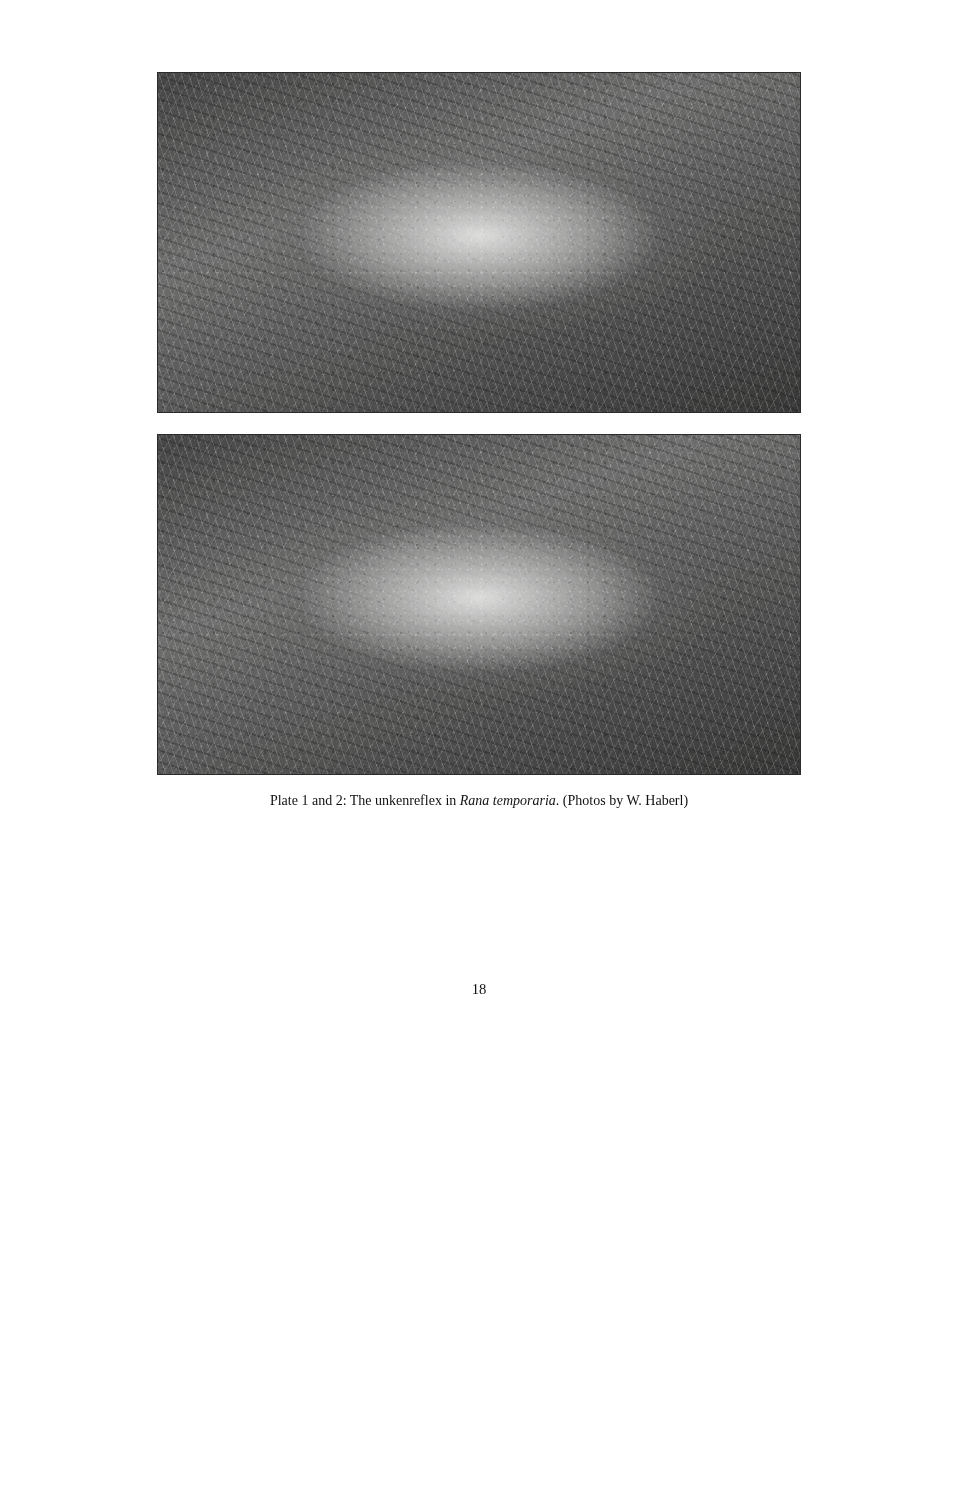Plate 1 and 2: The unkenreflex in Rana temporaria. (Photos by W. Haberl)
18